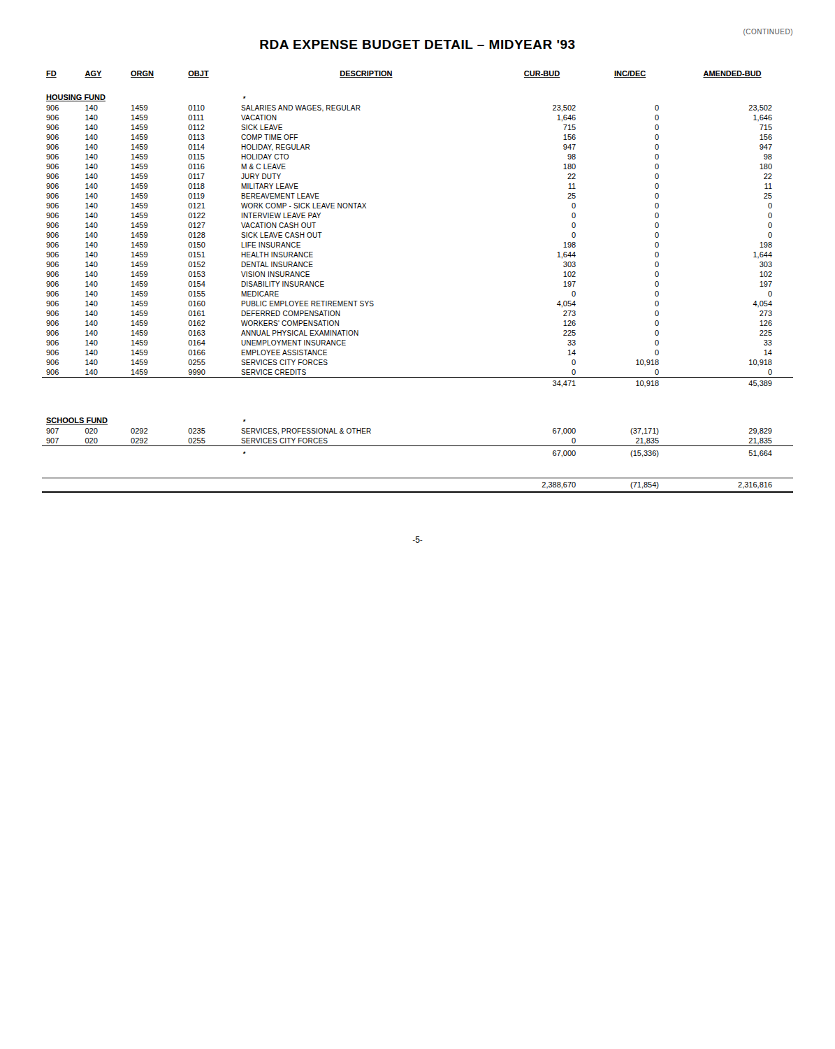(CONTINUED)
RDA EXPENSE BUDGET DETAIL – MIDYEAR '93
| FD | AGY | ORGN | OBJT | DESCRIPTION | CUR-BUD | INC/DEC | AMENDED-BUD |
| --- | --- | --- | --- | --- | --- | --- | --- |
| HOUSING FUND | ⋆ | | | |
| 906 | 140 | 1459 | 0110 | SALARIES AND WAGES, REGULAR | 23,502 | 0 | 23,502 |
| 906 | 140 | 1459 | 0111 | VACATION | 1,646 | 0 | 1,646 |
| 906 | 140 | 1459 | 0112 | SICK LEAVE | 715 | 0 | 715 |
| 906 | 140 | 1459 | 0113 | COMP TIME OFF | 156 | 0 | 156 |
| 906 | 140 | 1459 | 0114 | HOLIDAY, REGULAR | 947 | 0 | 947 |
| 906 | 140 | 1459 | 0115 | HOLIDAY CTO | 98 | 0 | 98 |
| 906 | 140 | 1459 | 0116 | M & C LEAVE | 180 | 0 | 180 |
| 906 | 140 | 1459 | 0117 | JURY DUTY | 22 | 0 | 22 |
| 906 | 140 | 1459 | 0118 | MILITARY LEAVE | 11 | 0 | 11 |
| 906 | 140 | 1459 | 0119 | BEREAVEMENT LEAVE | 25 | 0 | 25 |
| 906 | 140 | 1459 | 0121 | WORK COMP - SICK LEAVE NONTAX | 0 | 0 | 0 |
| 906 | 140 | 1459 | 0122 | INTERVIEW LEAVE PAY | 0 | 0 | 0 |
| 906 | 140 | 1459 | 0127 | VACATION CASH OUT | 0 | 0 | 0 |
| 906 | 140 | 1459 | 0128 | SICK LEAVE CASH OUT | 0 | 0 | 0 |
| 906 | 140 | 1459 | 0150 | LIFE INSURANCE | 198 | 0 | 198 |
| 906 | 140 | 1459 | 0151 | HEALTH INSURANCE | 1,644 | 0 | 1,644 |
| 906 | 140 | 1459 | 0152 | DENTAL INSURANCE | 303 | 0 | 303 |
| 906 | 140 | 1459 | 0153 | VISION INSURANCE | 102 | 0 | 102 |
| 906 | 140 | 1459 | 0154 | DISABILITY INSURANCE | 197 | 0 | 197 |
| 906 | 140 | 1459 | 0155 | MEDICARE | 0 | 0 | 0 |
| 906 | 140 | 1459 | 0160 | PUBLIC EMPLOYEE RETIREMENT SYS | 4,054 | 0 | 4,054 |
| 906 | 140 | 1459 | 0161 | DEFERRED COMPENSATION | 273 | 0 | 273 |
| 906 | 140 | 1459 | 0162 | WORKERS' COMPENSATION | 126 | 0 | 126 |
| 906 | 140 | 1459 | 0163 | ANNUAL PHYSICAL EXAMINATION | 225 | 0 | 225 |
| 906 | 140 | 1459 | 0164 | UNEMPLOYMENT INSURANCE | 33 | 0 | 33 |
| 906 | 140 | 1459 | 0166 | EMPLOYEE ASSISTANCE | 14 | 0 | 14 |
| 906 | 140 | 1459 | 0255 | SERVICES CITY FORCES | 0 | 10,918 | 10,918 |
| 906 | 140 | 1459 | 9990 | SERVICE CREDITS | 0 | 0 | 0 |
| | 34,471 | 10,918 | 45,389 |
| SCHOOLS FUND | ⋆ | | | |
| 907 | 020 | 0292 | 0235 | SERVICES, PROFESSIONAL & OTHER | 67,000 | (37,171) | 29,829 |
| 907 | 020 | 0292 | 0255 | SERVICES CITY FORCES | 0 | 21,835 | 21,835 |
| | ⋆ | 67,000 | (15,336) | 51,664 |
| | 2,388,670 | (71,854) | 2,316,816 |
-5-